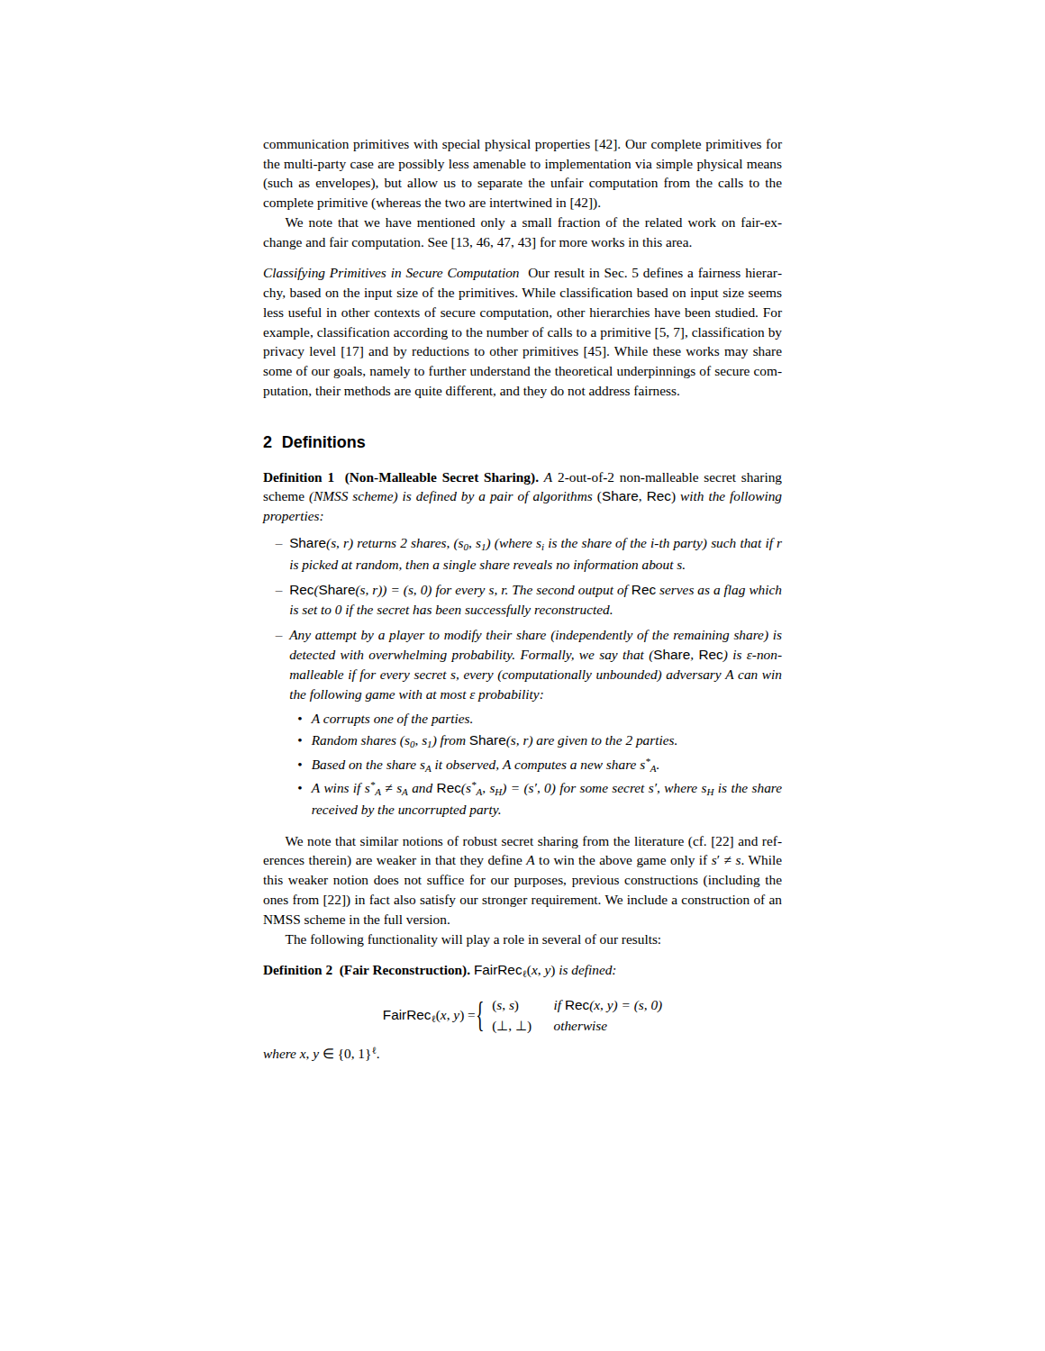communication primitives with special physical properties [42]. Our complete primitives for the multi-party case are possibly less amenable to implementation via simple physical means (such as envelopes), but allow us to separate the unfair computation from the calls to the complete primitive (whereas the two are intertwined in [42]).
We note that we have mentioned only a small fraction of the related work on fair-exchange and fair computation. See [13, 46, 47, 43] for more works in this area.
Classifying Primitives in Secure Computation Our result in Sec. 5 defines a fairness hierarchy, based on the input size of the primitives. While classification based on input size seems less useful in other contexts of secure computation, other hierarchies have been studied. For example, classification according to the number of calls to a primitive [5, 7], classification by privacy level [17] and by reductions to other primitives [45]. While these works may share some of our goals, namely to further understand the theoretical underpinnings of secure computation, their methods are quite different, and they do not address fairness.
2 Definitions
Definition 1 (Non-Malleable Secret Sharing). A 2-out-of-2 non-malleable secret sharing scheme (NMSS scheme) is defined by a pair of algorithms (Share, Rec) with the following properties:
Share(s, r) returns 2 shares, (s0, s1) (where si is the share of the i-th party) such that if r is picked at random, then a single share reveals no information about s.
Rec(Share(s, r)) = (s, 0) for every s, r. The second output of Rec serves as a flag which is set to 0 if the secret has been successfully reconstructed.
Any attempt by a player to modify their share (independently of the remaining share) is detected with overwhelming probability. Formally, we say that (Share, Rec) is ε-non-malleable if for every secret s, every (computationally unbounded) adversary A can win the following game with at most ε probability:
A corrupts one of the parties.
Random shares (s0, s1) from Share(s, r) are given to the 2 parties.
Based on the share sA it observed, A computes a new share s*A.
A wins if s*A ≠ sA and Rec(s*A, sH) = (s′, 0) for some secret s′, where sH is the share received by the uncorrupted party.
We note that similar notions of robust secret sharing from the literature (cf. [22] and references therein) are weaker in that they define A to win the above game only if s′ ≠ s. While this weaker notion does not suffice for our purposes, previous constructions (including the ones from [22]) in fact also satisfy our stronger requirement. We include a construction of an NMSS scheme in the full version.
The following functionality will play a role in several of our results:
Definition 2 (Fair Reconstruction). FairRecℓ(x, y) is defined:
FairRecℓ(x, y) ={
| ( s , s ) | if Rec ( x , y ) = ( s , 0) |
| (⊥, ⊥) | otherwise |
where x, y ∈ {0, 1}ℓ.